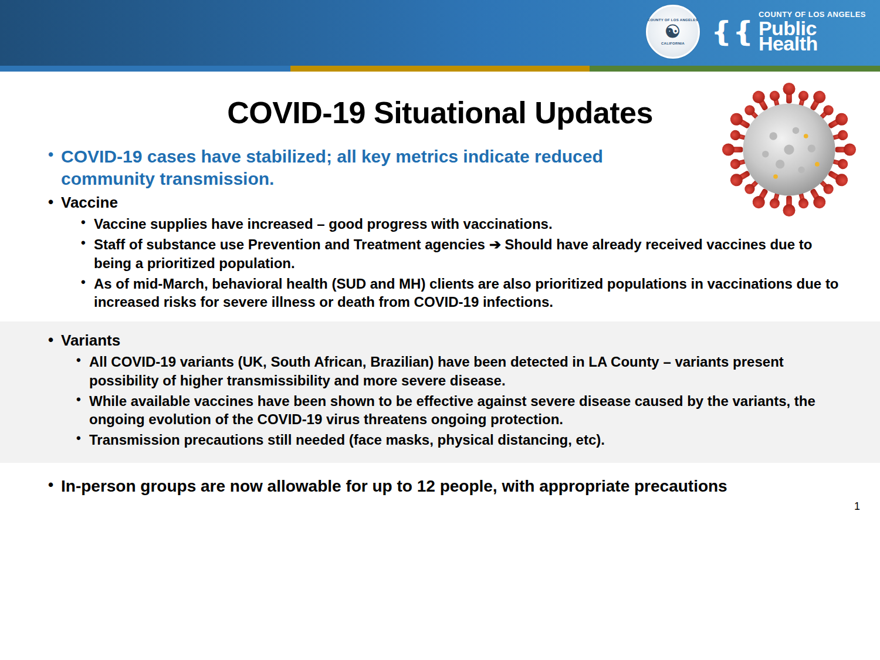County of Los Angeles ☯ California
❴❴ County of Los Angeles Public Health
COVID-19 Situational Updates
COVID-19 cases have stabilized; all key metrics indicate reduced community transmission.
Vaccine
Vaccine supplies have increased – good progress with vaccinations.
Staff of substance use Prevention and Treatment agencies ➔ Should have already received vaccines due to being a prioritized population.
As of mid-March, behavioral health (SUD and MH) clients are also prioritized populations in vaccinations due to increased risks for severe illness or death from COVID-19 infections.
Variants
All COVID-19 variants (UK, South African, Brazilian) have been detected in LA County – variants present possibility of higher transmissibility and more severe disease.
While available vaccines have been shown to be effective against severe disease caused by the variants, the ongoing evolution of the COVID-19 virus threatens ongoing protection.
Transmission precautions still needed (face masks, physical distancing, etc).
In-person groups are now allowable for up to 12 people, with appropriate precautions
1